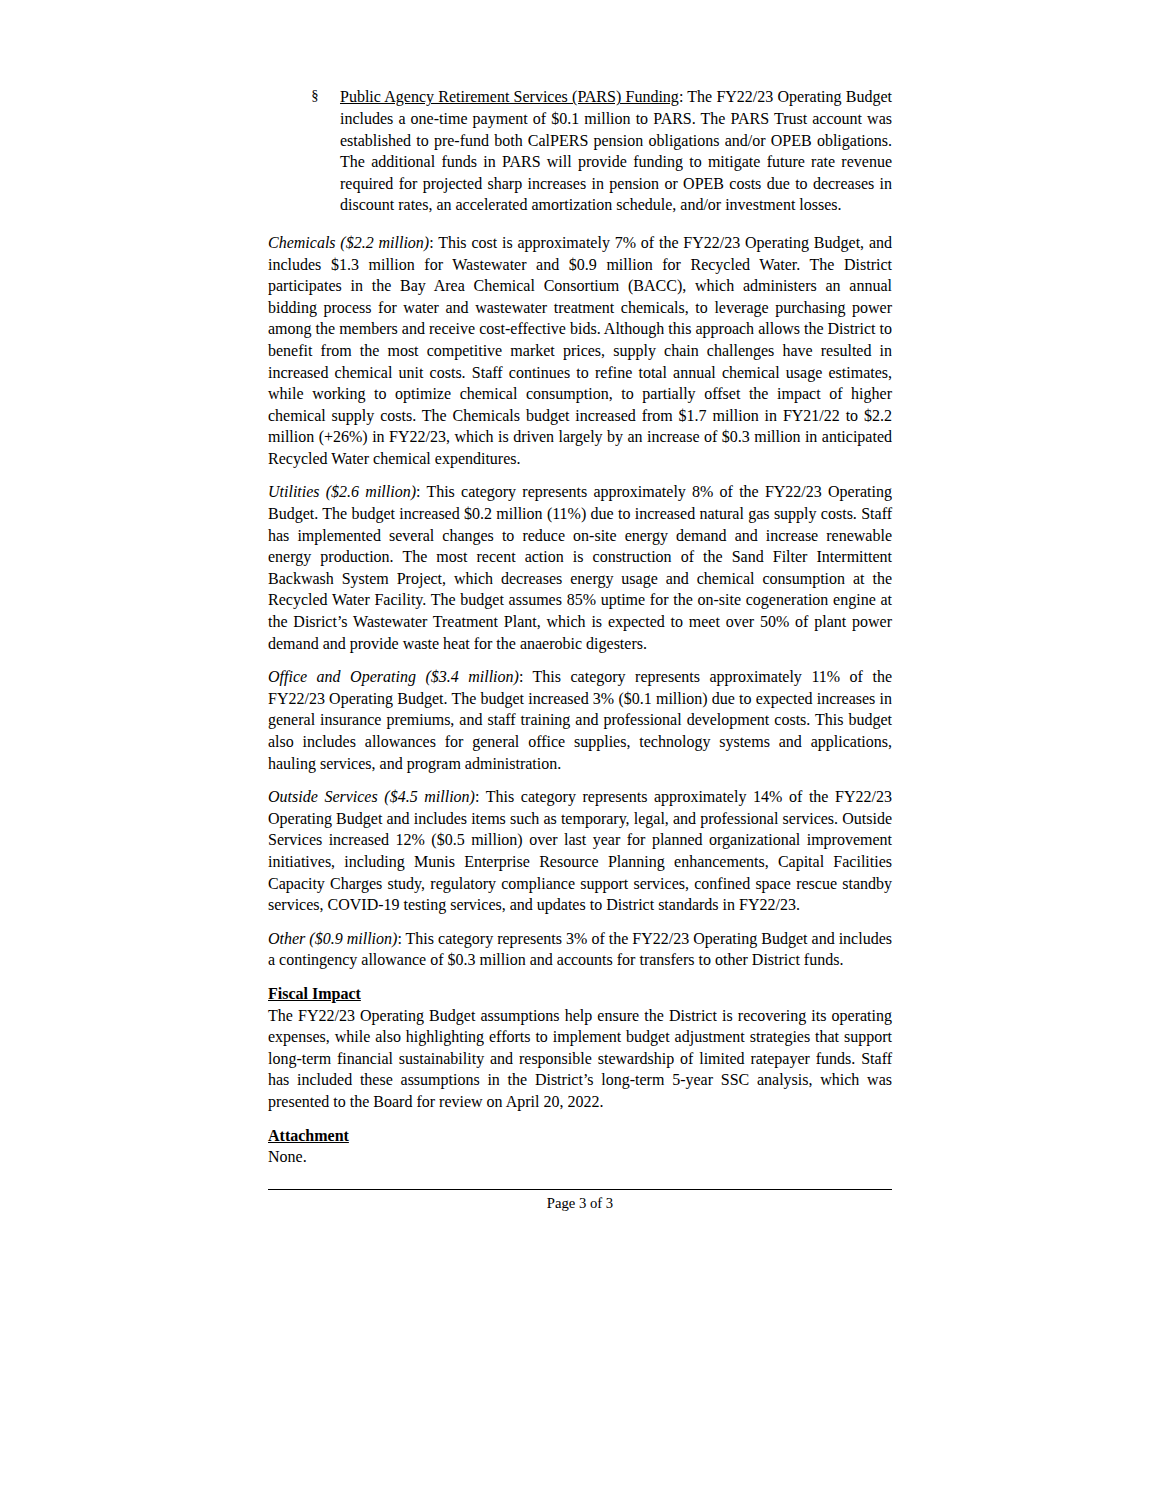§
Public Agency Retirement Services (PARS) Funding: The FY22/23 Operating Budget includes a one-time payment of $0.1 million to PARS. The PARS Trust account was established to pre-fund both CalPERS pension obligations and/or OPEB obligations. The additional funds in PARS will provide funding to mitigate future rate revenue required for projected sharp increases in pension or OPEB costs due to decreases in discount rates, an accelerated amortization schedule, and/or investment losses.
Chemicals ($2.2 million): This cost is approximately 7% of the FY22/23 Operating Budget, and includes $1.3 million for Wastewater and $0.9 million for Recycled Water. The District participates in the Bay Area Chemical Consortium (BACC), which administers an annual bidding process for water and wastewater treatment chemicals, to leverage purchasing power among the members and receive cost-effective bids. Although this approach allows the District to benefit from the most competitive market prices, supply chain challenges have resulted in increased chemical unit costs. Staff continues to refine total annual chemical usage estimates, while working to optimize chemical consumption, to partially offset the impact of higher chemical supply costs. The Chemicals budget increased from $1.7 million in FY21/22 to $2.2 million (+26%) in FY22/23, which is driven largely by an increase of $0.3 million in anticipated Recycled Water chemical expenditures.
Utilities ($2.6 million): This category represents approximately 8% of the FY22/23 Operating Budget. The budget increased $0.2 million (11%) due to increased natural gas supply costs. Staff has implemented several changes to reduce on-site energy demand and increase renewable energy production. The most recent action is construction of the Sand Filter Intermittent Backwash System Project, which decreases energy usage and chemical consumption at the Recycled Water Facility. The budget assumes 85% uptime for the on-site cogeneration engine at the Disrict’s Wastewater Treatment Plant, which is expected to meet over 50% of plant power demand and provide waste heat for the anaerobic digesters.
Office and Operating ($3.4 million): This category represents approximately 11% of the FY22/23 Operating Budget. The budget increased 3% ($0.1 million) due to expected increases in general insurance premiums, and staff training and professional development costs. This budget also includes allowances for general office supplies, technology systems and applications, hauling services, and program administration.
Outside Services ($4.5 million): This category represents approximately 14% of the FY22/23 Operating Budget and includes items such as temporary, legal, and professional services. Outside Services increased 12% ($0.5 million) over last year for planned organizational improvement initiatives, including Munis Enterprise Resource Planning enhancements, Capital Facilities Capacity Charges study, regulatory compliance support services, confined space rescue standby services, COVID-19 testing services, and updates to District standards in FY22/23.
Other ($0.9 million): This category represents 3% of the FY22/23 Operating Budget and includes a contingency allowance of $0.3 million and accounts for transfers to other District funds.
Fiscal Impact
The FY22/23 Operating Budget assumptions help ensure the District is recovering its operating expenses, while also highlighting efforts to implement budget adjustment strategies that support long-term financial sustainability and responsible stewardship of limited ratepayer funds. Staff has included these assumptions in the District’s long-term 5-year SSC analysis, which was presented to the Board for review on April 20, 2022.
Attachment
None.
Page 3 of 3